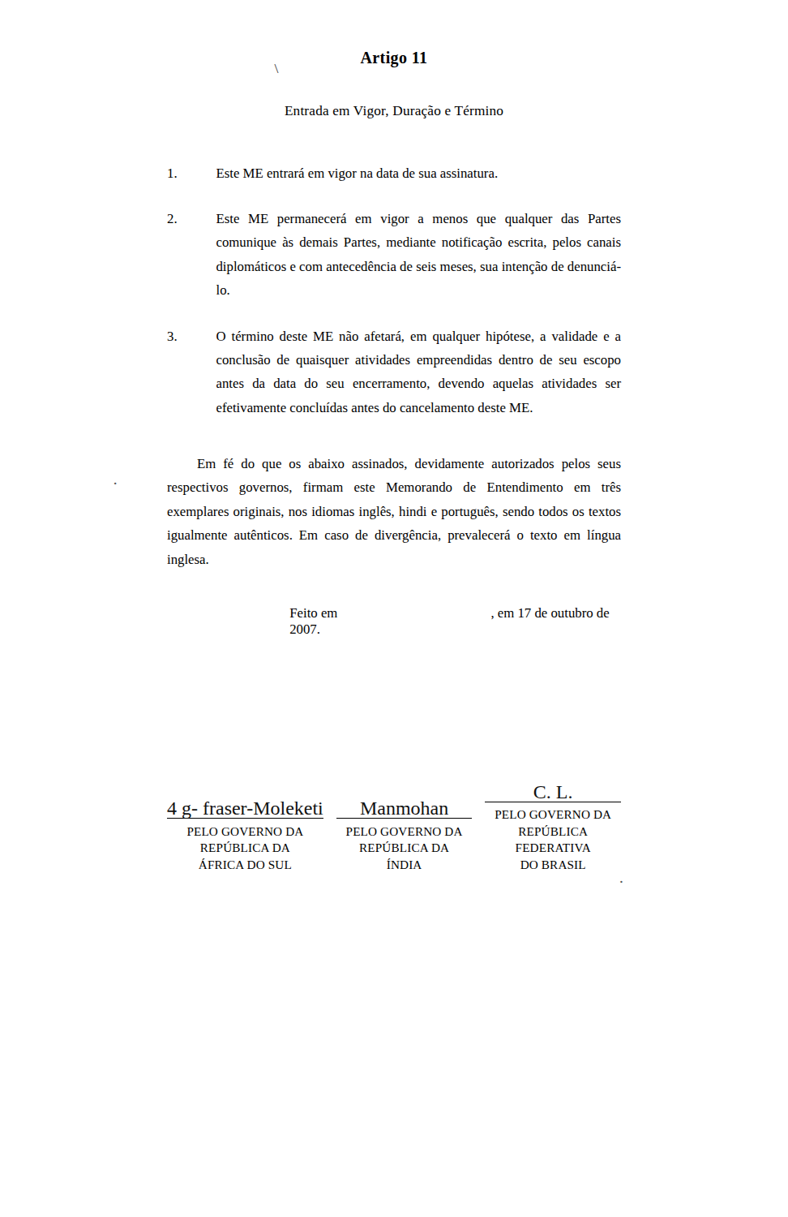.
Artigo 11
Entrada em Vigor, Duração e Término
Este ME entrará em vigor na data de sua assinatura.
Este ME permanecerá em vigor a menos que qualquer das Partes comunique às demais Partes, mediante notificação escrita, pelos canais diplomáticos e com antecedência de seis meses, sua intenção de denunciá-lo.
O término deste ME não afetará, em qualquer hipótese, a validade e a conclusão de quaisquer atividades empreendidas dentro de seu escopo antes da data do seu encerramento, devendo aquelas atividades ser efetivamente concluídas antes do cancelamento deste ME.
Em fé do que os abaixo assinados, devidamente autorizados pelos seus respectivos governos, firmam este Memorando de Entendimento em três exemplares originais, nos idiomas inglês, hindi e português, sendo todos os textos igualmente autênticos. Em caso de divergência, prevalecerá o texto em língua inglesa.
Feito em , em 17 de outubro de 2007.
\
4 g- fraser-Moleketi
Pelo Governo da
República da
África do Sul
Manmohan
Pelo Governo da
República da
Índia
C. L.
Pelo Governo da
República Federativa
do Brasil
.